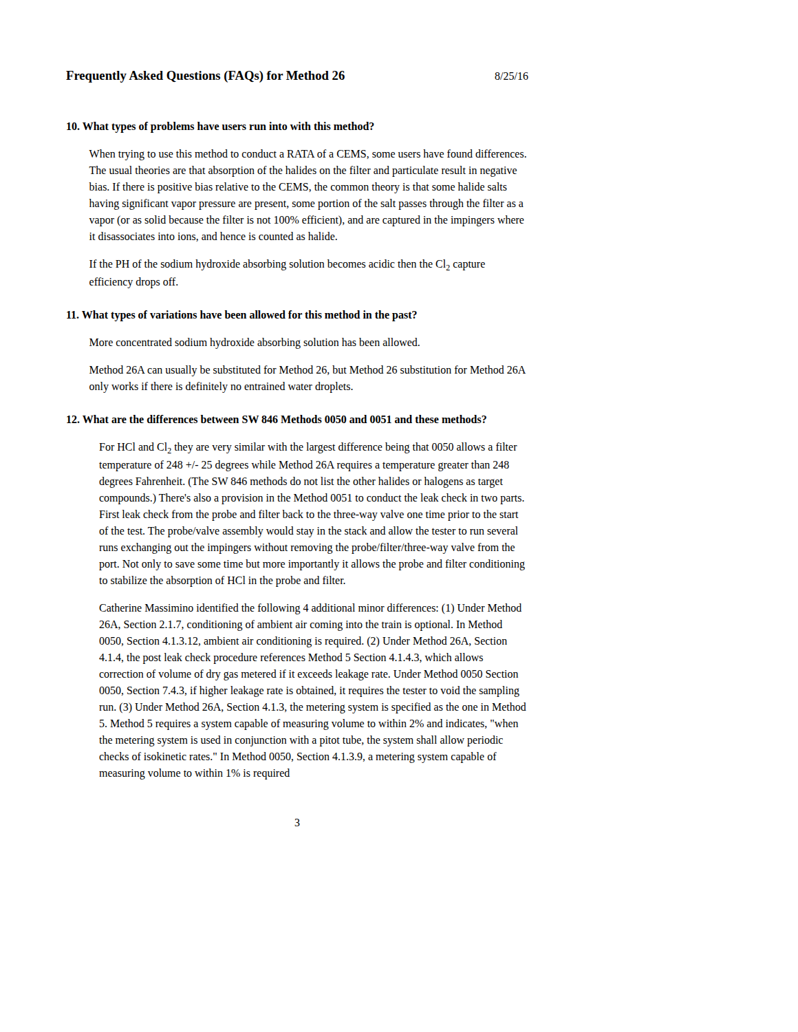Frequently Asked Questions (FAQs) for Method 26
8/25/16
10. What types of problems have users run into with this method?
When trying to use this method to conduct a RATA of a CEMS, some users have found differences. The usual theories are that absorption of the halides on the filter and particulate result in negative bias. If there is positive bias relative to the CEMS, the common theory is that some halide salts having significant vapor pressure are present, some portion of the salt passes through the filter as a vapor (or as solid because the filter is not 100% efficient), and are captured in the impingers where it disassociates into ions, and hence is counted as halide.
If the PH of the sodium hydroxide absorbing solution becomes acidic then the Cl2 capture efficiency drops off.
11. What types of variations have been allowed for this method in the past?
More concentrated sodium hydroxide absorbing solution has been allowed.
Method 26A can usually be substituted for Method 26, but Method 26 substitution for Method 26A only works if there is definitely no entrained water droplets.
12. What are the differences between SW 846 Methods 0050 and 0051 and these methods?
For HCl and Cl2 they are very similar with the largest difference being that 0050 allows a filter temperature of 248 +/- 25 degrees while Method 26A requires a temperature greater than 248 degrees Fahrenheit. (The SW 846 methods do not list the other halides or halogens as target compounds.) There's also a provision in the Method 0051 to conduct the leak check in two parts. First leak check from the probe and filter back to the three-way valve one time prior to the start of the test. The probe/valve assembly would stay in the stack and allow the tester to run several runs exchanging out the impingers without removing the probe/filter/three-way valve from the port. Not only to save some time but more importantly it allows the probe and filter conditioning to stabilize the absorption of HCl in the probe and filter.
Catherine Massimino identified the following 4 additional minor differences: (1) Under Method 26A, Section 2.1.7, conditioning of ambient air coming into the train is optional. In Method 0050, Section 4.1.3.12, ambient air conditioning is required. (2) Under Method 26A, Section 4.1.4, the post leak check procedure references Method 5 Section 4.1.4.3, which allows correction of volume of dry gas metered if it exceeds leakage rate. Under Method 0050 Section 0050, Section 7.4.3, if higher leakage rate is obtained, it requires the tester to void the sampling run. (3) Under Method 26A, Section 4.1.3, the metering system is specified as the one in Method 5. Method 5 requires a system capable of measuring volume to within 2% and indicates, "when the metering system is used in conjunction with a pitot tube, the system shall allow periodic checks of isokinetic rates." In Method 0050, Section 4.1.3.9, a metering system capable of measuring volume to within 1% is required
3